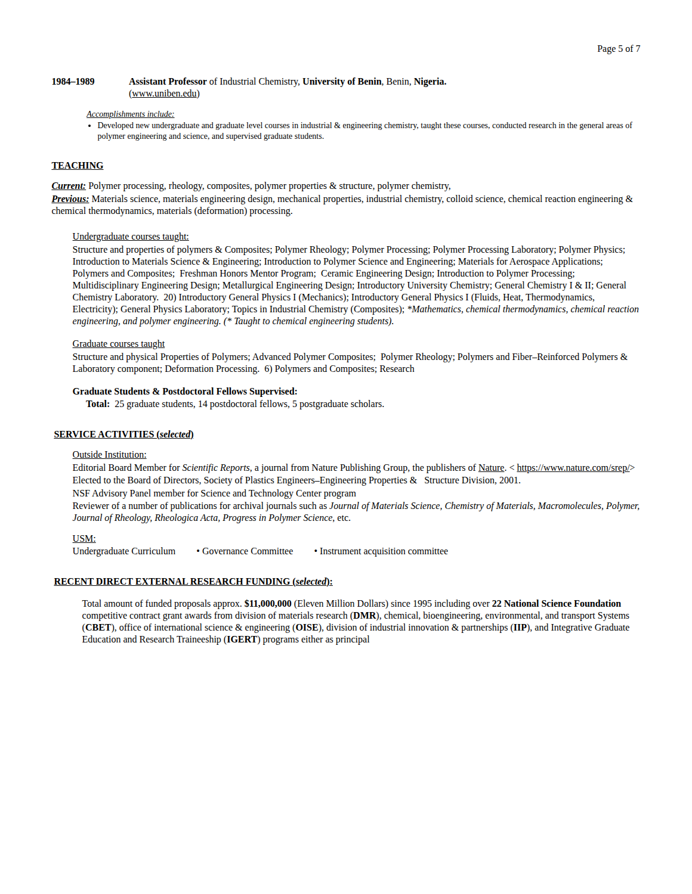Page 5 of 7
1984–1989
Assistant Professor of Industrial Chemistry, University of Benin, Benin, Nigeria.
(www.uniben.edu)
Accomplishments include:
Developed new undergraduate and graduate level courses in industrial & engineering chemistry, taught these courses, conducted research in the general areas of polymer engineering and science, and supervised graduate students.
TEACHING
Current: Polymer processing, rheology, composites, polymer properties & structure, polymer chemistry,
Previous: Materials science, materials engineering design, mechanical properties, industrial chemistry, colloid science, chemical reaction engineering & chemical thermodynamics, materials (deformation) processing.
Undergraduate courses taught:
Structure and properties of polymers & Composites; Polymer Rheology; Polymer Processing; Polymer Processing Laboratory; Polymer Physics; Introduction to Materials Science & Engineering; Introduction to Polymer Science and Engineering; Materials for Aerospace Applications; Polymers and Composites; Freshman Honors Mentor Program; Ceramic Engineering Design; Introduction to Polymer Processing; Multidisciplinary Engineering Design; Metallurgical Engineering Design; Introductory University Chemistry; General Chemistry I & II; General Chemistry Laboratory. 20) Introductory General Physics I (Mechanics); Introductory General Physics I (Fluids, Heat, Thermodynamics, Electricity); General Physics Laboratory; Topics in Industrial Chemistry (Composites); *Mathematics, chemical thermodynamics, chemical reaction engineering, and polymer engineering. (* Taught to chemical engineering students).
Graduate courses taught
Structure and physical Properties of Polymers; Advanced Polymer Composites; Polymer Rheology; Polymers and Fiber–Reinforced Polymers & Laboratory component; Deformation Processing. 6) Polymers and Composites; Research
Graduate Students & Postdoctoral Fellows Supervised:
Total: 25 graduate students, 14 postdoctoral fellows, 5 postgraduate scholars.
SERVICE ACTIVITIES (selected)
Outside Institution:
Editorial Board Member for Scientific Reports, a journal from Nature Publishing Group, the publishers of Nature. < https://www.nature.com/srep/>
Elected to the Board of Directors, Society of Plastics Engineers–Engineering Properties & Structure Division, 2001.
NSF Advisory Panel member for Science and Technology Center program
Reviewer of a number of publications for archival journals such as Journal of Materials Science, Chemistry of Materials, Macromolecules, Polymer, Journal of Rheology, Rheologica Acta, Progress in Polymer Science, etc.
USM:
Undergraduate Curriculum • Governance Committee • Instrument acquisition committee
RECENT DIRECT EXTERNAL RESEARCH FUNDING (selected):
Total amount of funded proposals approx. $11,000,000 (Eleven Million Dollars) since 1995 including over 22 National Science Foundation competitive contract grant awards from division of materials research (DMR), chemical, bioengineering, environmental, and transport Systems (CBET), office of international science & engineering (OISE), division of industrial innovation & partnerships (IIP), and Integrative Graduate Education and Research Traineeship (IGERT) programs either as principal